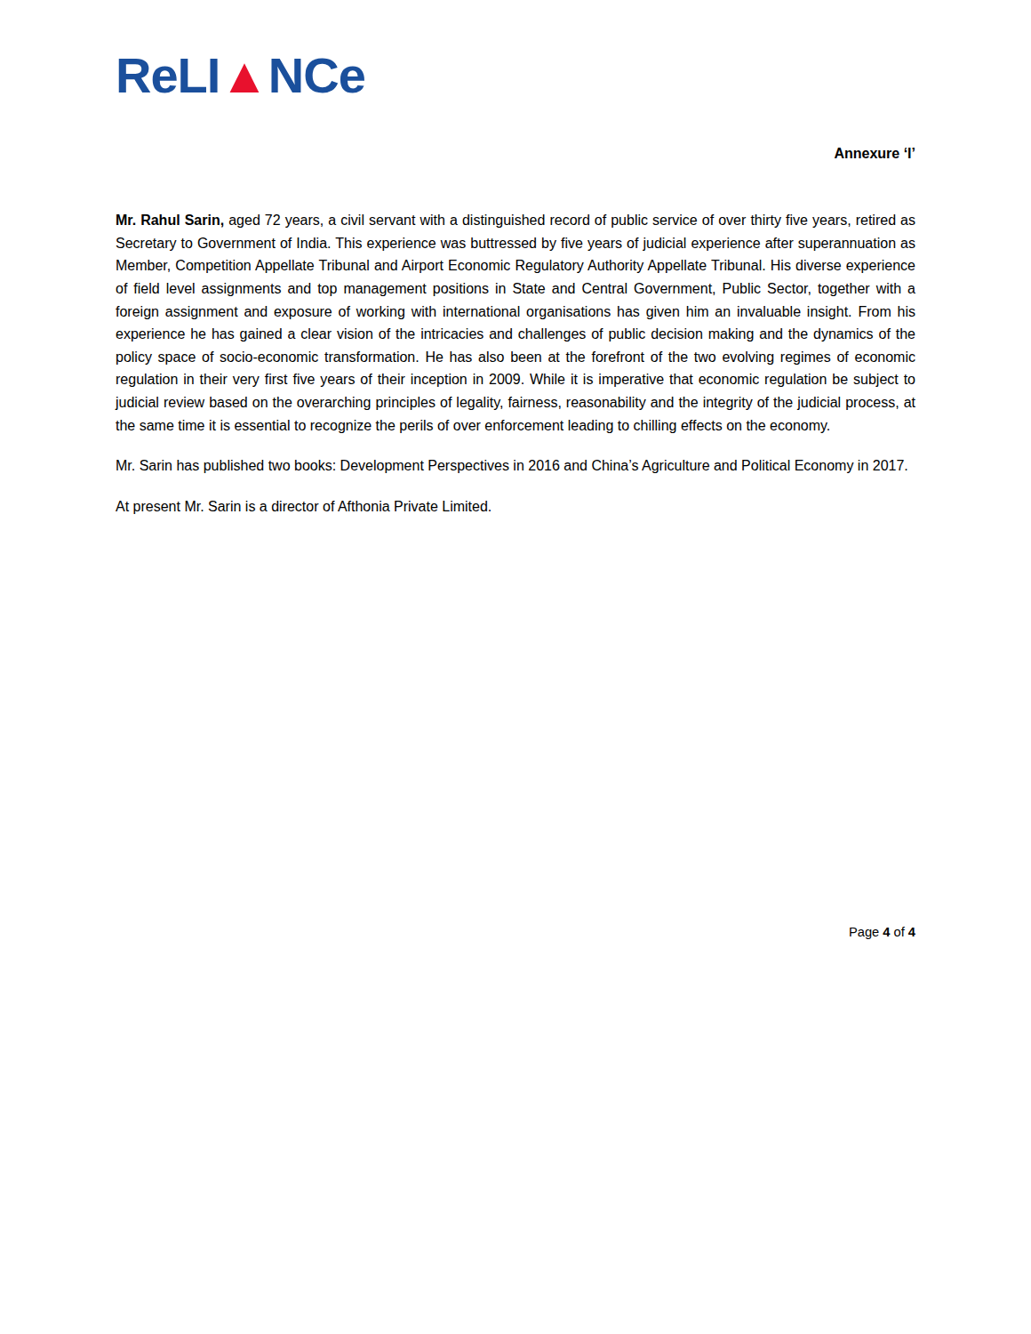ReLI▲NCe
Annexure ‘I’
Mr. Rahul Sarin, aged 72 years, a civil servant with a distinguished record of public service of over thirty five years, retired as Secretary to Government of India. This experience was buttressed by five years of judicial experience after superannuation as Member, Competition Appellate Tribunal and Airport Economic Regulatory Authority Appellate Tribunal. His diverse experience of field level assignments and top management positions in State and Central Government, Public Sector, together with a foreign assignment and exposure of working with international organisations has given him an invaluable insight. From his experience he has gained a clear vision of the intricacies and challenges of public decision making and the dynamics of the policy space of socio-economic transformation. He has also been at the forefront of the two evolving regimes of economic regulation in their very first five years of their inception in 2009. While it is imperative that economic regulation be subject to judicial review based on the overarching principles of legality, fairness, reasonability and the integrity of the judicial process, at the same time it is essential to recognize the perils of over enforcement leading to chilling effects on the economy.
Mr. Sarin has published two books: Development Perspectives in 2016 and China’s Agriculture and Political Economy in 2017.
At present Mr. Sarin is a director of Afthonia Private Limited.
Page 4 of 4